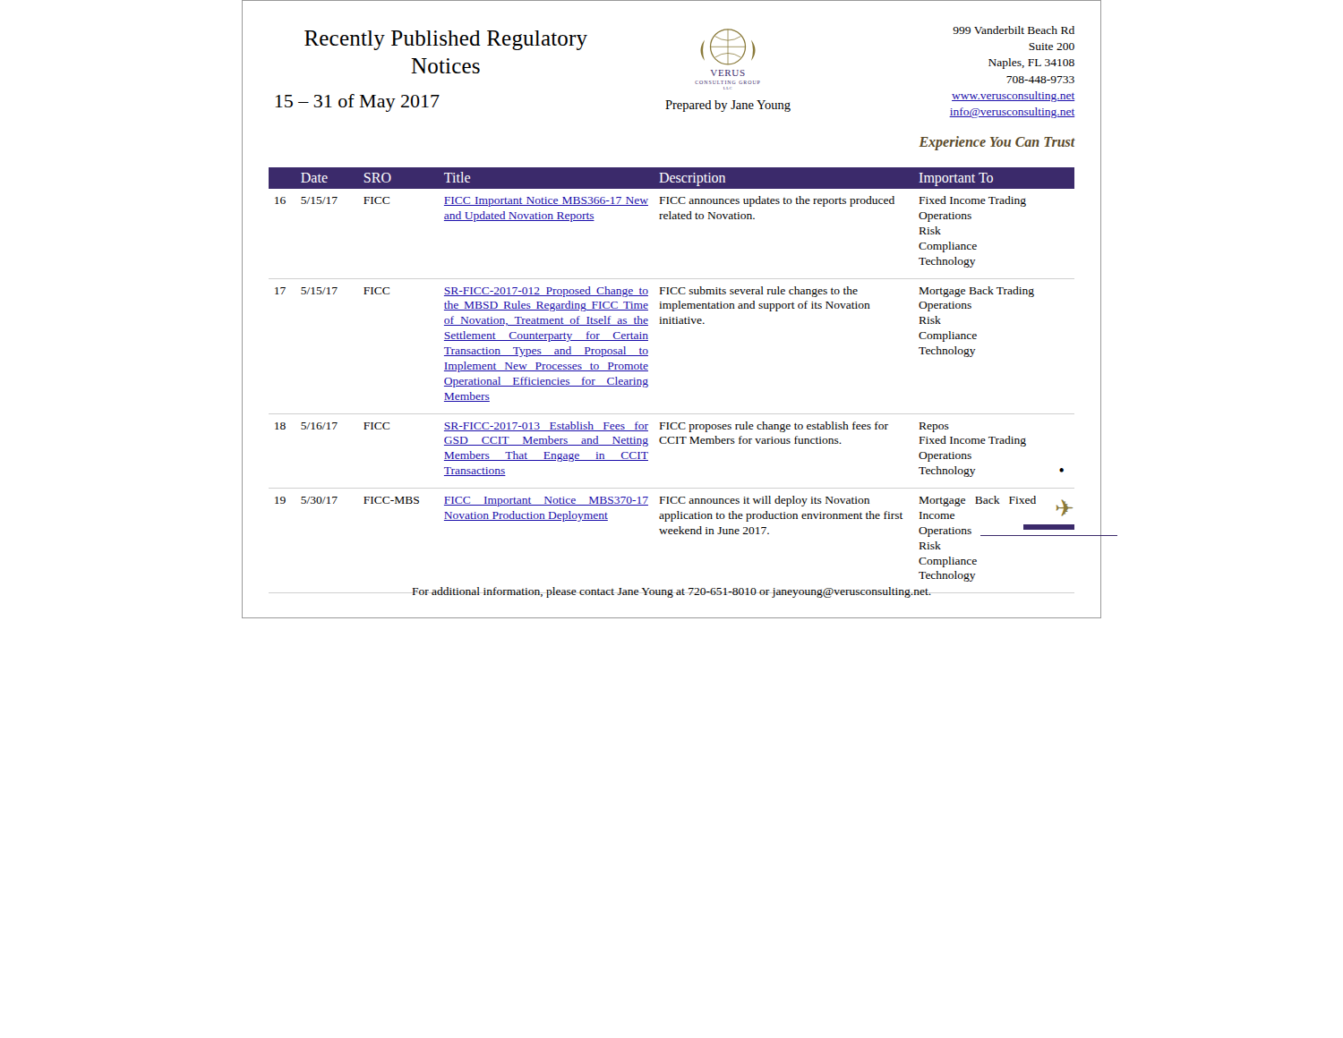Recently Published Regulatory
Notices
15 – 31 of May 2017
VERUS CONSULTING GROUP LLC
Prepared by Jane Young
999 Vanderbilt Beach Rd
Suite 200
Naples, FL 34108
708-448-9733
www.verusconsulting.net
info@verusconsulting.net
Experience You Can Trust
| | Date | SRO | Title | Description | Important To |
| --- | --- | --- | --- | --- | --- |
| 16 | 5/15/17 | FICC | FICC Important Notice MBS366-17 New and Updated Novation Reports | FICC announces updates to the reports produced related to Novation. | Fixed Income Trading Operations Risk Compliance Technology |
| 17 | 5/15/17 | FICC | SR-FICC-2017-012 Proposed Change to the MBSD Rules Regarding FICC Time of Novation, Treatment of Itself as the Settlement Counterparty for Certain Transaction Types and Proposal to Implement New Processes to Promote Operational Efficiencies for Clearing Members | FICC submits several rule changes to the implementation and support of its Novation initiative. | Mortgage Back Trading Operations Risk Compliance Technology |
| 18 | 5/16/17 | FICC | SR-FICC-2017-013 Establish Fees for GSD CCIT Members and Netting Members That Engage in CCIT Transactions | FICC proposes rule change to establish fees for CCIT Members for various functions. | Repos Fixed Income Trading Operations Technology |
| 19 | 5/30/17 | FICC-MBS | FICC Important Notice MBS370-17 Novation Production Deployment | FICC announces it will deploy its Novation application to the production environment the first weekend in June 2017. | Mortgage Back Fixed Income Operations Risk Compliance Technology |
•
✈
For additional information, please contact Jane Young at 720-651-8010 or janeyoung@verusconsulting.net.